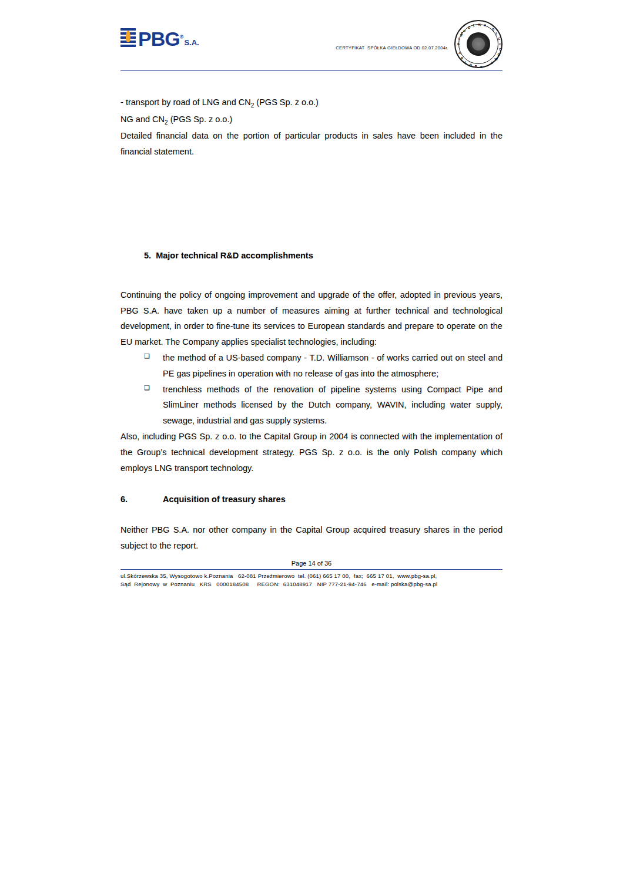PBG® S.A.
CERTYFIKAT SPÓŁKA GIEŁDOWA OD 02.07.2004r.
S P Ó Ł K A G I E Ł D O W A S P Ó Ł K A G I E
- transport by road of LNG and CN2 (PGS Sp. z o.o.)
NG and CN2 (PGS Sp. z o.o.)
Detailed financial data on the portion of particular products in sales have been included in the financial statement.
5. Major technical R&D accomplishments
Continuing the policy of ongoing improvement and upgrade of the offer, adopted in previous years, PBG S.A. have taken up a number of measures aiming at further technical and technological development, in order to fine-tune its services to European standards and prepare to operate on the EU market. The Company applies specialist technologies, including:
the method of a US-based company - T.D. Williamson - of works carried out on steel and PE gas pipelines in operation with no release of gas into the atmosphere;
trenchless methods of the renovation of pipeline systems using Compact Pipe and SlimLiner methods licensed by the Dutch company, WAVIN, including water supply, sewage, industrial and gas supply systems.
Also, including PGS Sp. z o.o. to the Capital Group in 2004 is connected with the implementation of the Group’s technical development strategy. PGS Sp. z o.o. is the only Polish company which employs LNG transport technology.
6. Acquisition of treasury shares
Neither PBG S.A. nor other company in the Capital Group acquired treasury shares in the period subject to the report.
Page 14 of 36
ul.Skórzewska 35, Wysogotowo k.Poznania 62-081 Przeźmierowo tel. (061) 665 17 00, fax; 665 17 01, www.pbg-sa.pl,
Sąd Rejonowy w Poznaniu KRS 0000184508 REGON: 631048917 NIP 777-21-94-746 e-mail: polska@pbg-sa.pl